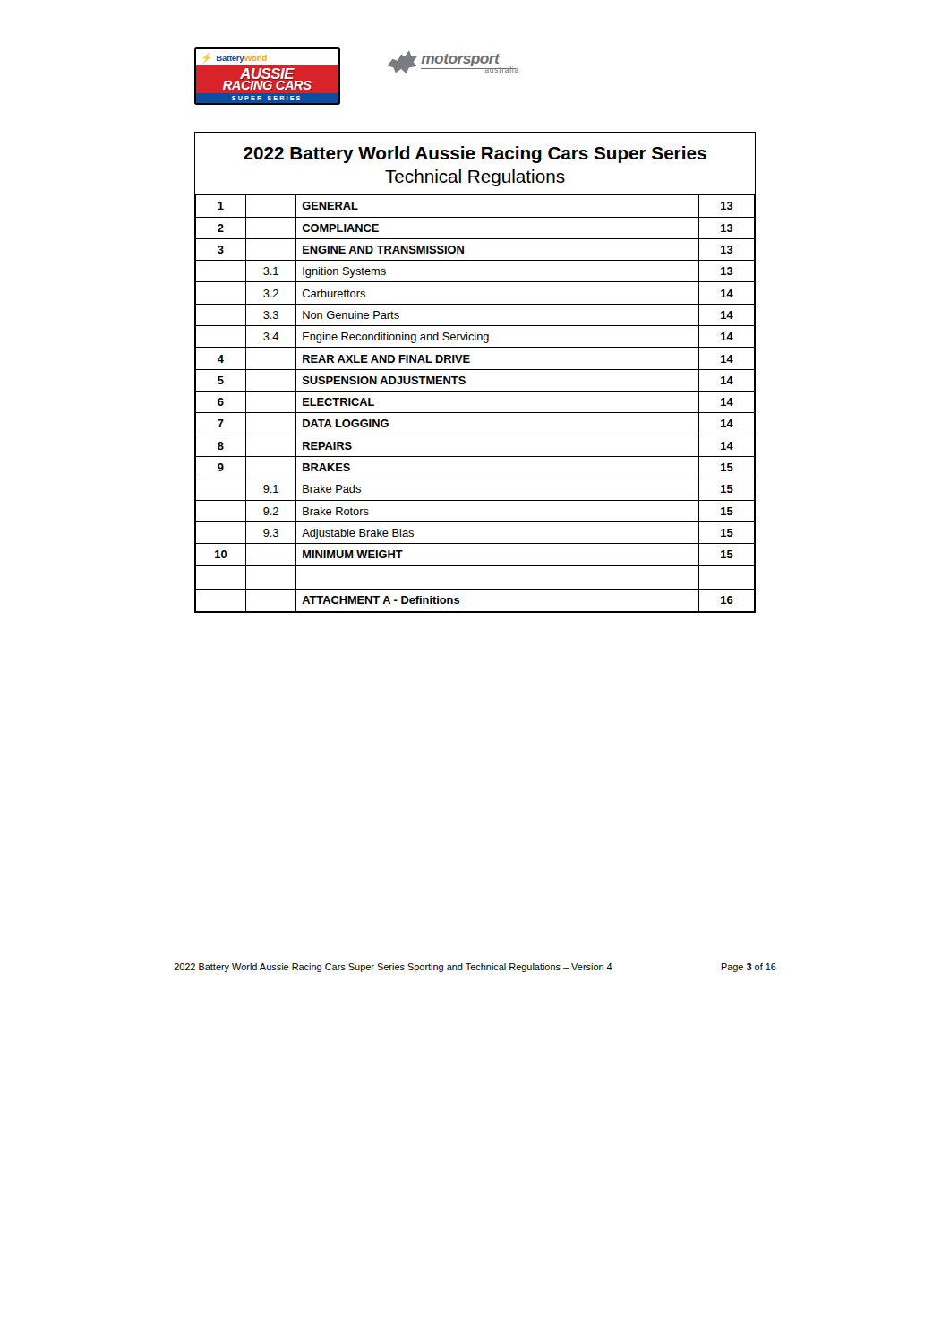⚡ Battery World
AUSSIE RACING CARS
SUPER SERIES
motorsport
australia
2022 Battery World Aussie Racing Cars Super Series
Technical Regulations
| 1 | | GENERAL | 13 |
| 2 | | COMPLIANCE | 13 |
| 3 | | ENGINE AND TRANSMISSION | 13 |
| | 3.1 | Ignition Systems | 13 |
| | 3.2 | Carburettors | 14 |
| | 3.3 | Non Genuine Parts | 14 |
| | 3.4 | Engine Reconditioning and Servicing | 14 |
| 4 | | REAR AXLE AND FINAL DRIVE | 14 |
| 5 | | SUSPENSION ADJUSTMENTS | 14 |
| 6 | | ELECTRICAL | 14 |
| 7 | | DATA LOGGING | 14 |
| 8 | | REPAIRS | 14 |
| 9 | | BRAKES | 15 |
| | 9.1 | Brake Pads | 15 |
| | 9.2 | Brake Rotors | 15 |
| | 9.3 | Adjustable Brake Bias | 15 |
| 10 | | MINIMUM WEIGHT | 15 |
| | | ATTACHMENT A - Definitions | 16 |
2022 Battery World Aussie Racing Cars Super Series Sporting and Technical Regulations – Version 4
Page 3 of 16